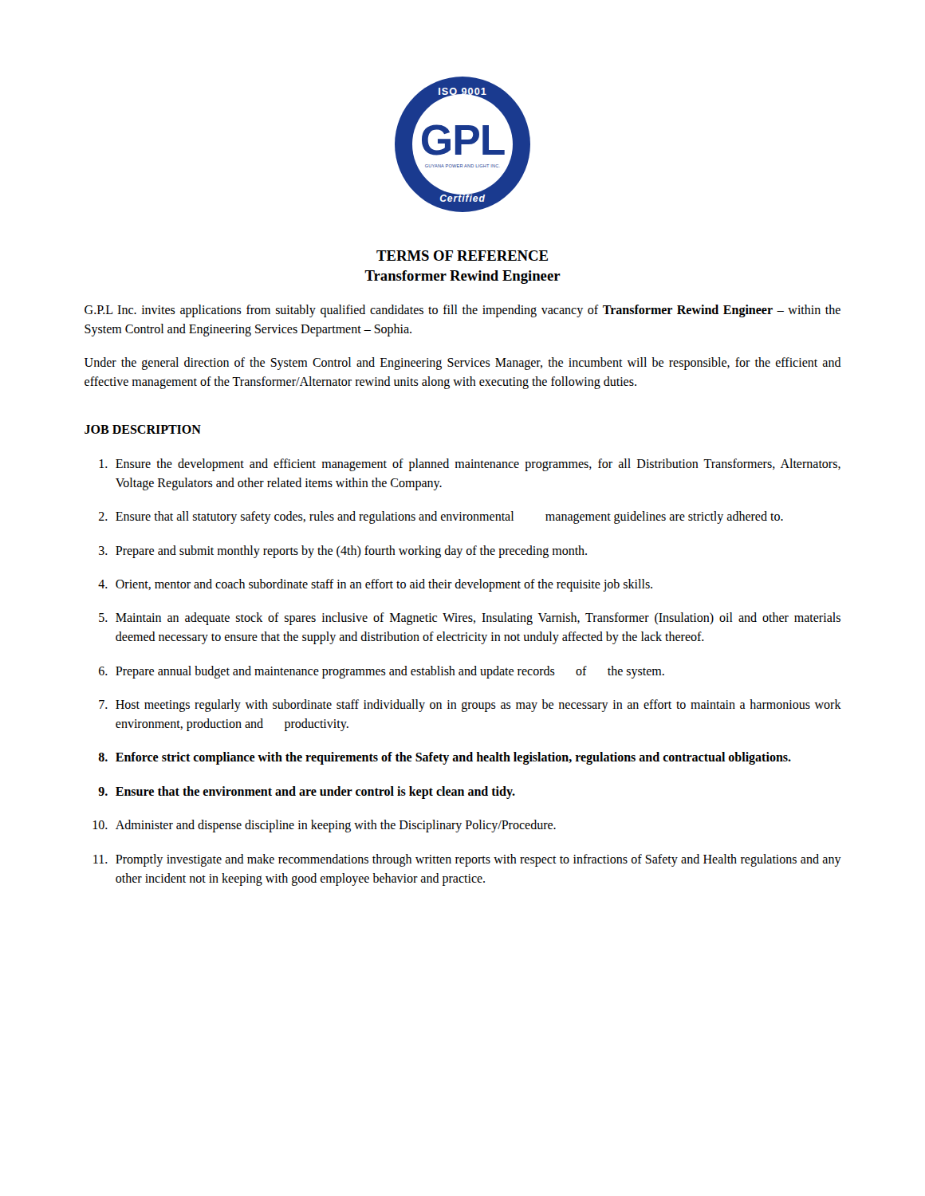ISO 9001
GPL
GUYANA POWER AND LIGHT INC.
Certified
TERMS OF REFERENCE Transformer Rewind Engineer
G.P.L Inc. invites applications from suitably qualified candidates to fill the impending vacancy of Transformer Rewind Engineer – within the System Control and Engineering Services Department – Sophia.
Under the general direction of the System Control and Engineering Services Manager, the incumbent will be responsible, for the efficient and effective management of the Transformer/Alternator rewind units along with executing the following duties.
JOB DESCRIPTION
Ensure the development and efficient management of planned maintenance programmes, for all Distribution Transformers, Alternators, Voltage Regulators and other related items within the Company.
Ensure that all statutory safety codes, rules and regulations and environmental management guidelines are strictly adhered to.
Prepare and submit monthly reports by the (4th) fourth working day of the preceding month.
Orient, mentor and coach subordinate staff in an effort to aid their development of the requisite job skills.
Maintain an adequate stock of spares inclusive of Magnetic Wires, Insulating Varnish, Transformer (Insulation) oil and other materials deemed necessary to ensure that the supply and distribution of electricity in not unduly affected by the lack thereof.
Prepare annual budget and maintenance programmes and establish and update records of the system.
Host meetings regularly with subordinate staff individually on in groups as may be necessary in an effort to maintain a harmonious work environment, production and productivity.
Enforce strict compliance with the requirements of the Safety and health legislation, regulations and contractual obligations.
Ensure that the environment and are under control is kept clean and tidy.
Administer and dispense discipline in keeping with the Disciplinary Policy/Procedure.
Promptly investigate and make recommendations through written reports with respect to infractions of Safety and Health regulations and any other incident not in keeping with good employee behavior and practice.